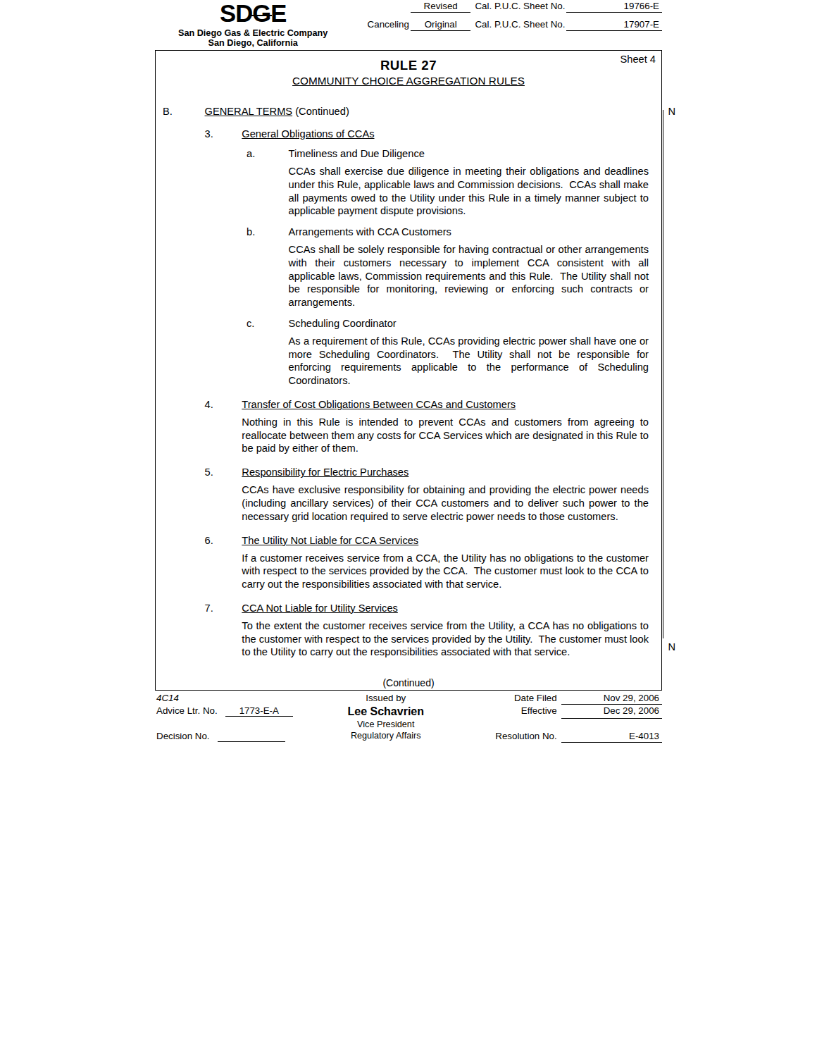| SD G E San Diego Gas & Electric Company San Diego, California | / / Revised / Cal. P.U.C. Sheet No. / 19766-E / / Canceling / Original / Cal. P.U.C. Sheet No. / 17907-E / |
Sheet 4
RULE 27
COMMUNITY CHOICE AGGREGATION RULES
N
N
| B. | GENERAL TERMS (Continued) |
| 3. | General Obligations of CCAs |
| a. | Timeliness and Due Diligence |
| | CCAs shall exercise due diligence in meeting their obligations and deadlines under this Rule, applicable laws and Commission decisions. CCAs shall make all payments owed to the Utility under this Rule in a timely manner subject to applicable payment dispute provisions. |
| b. | Arrangements with CCA Customers |
| | CCAs shall be solely responsible for having contractual or other arrangements with their customers necessary to implement CCA consistent with all applicable laws, Commission requirements and this Rule. The Utility shall not be responsible for monitoring, reviewing or enforcing such contracts or arrangements. |
| c. | Scheduling Coordinator |
| | As a requirement of this Rule, CCAs providing electric power shall have one or more Scheduling Coordinators. The Utility shall not be responsible for enforcing requirements applicable to the performance of Scheduling Coordinators. |
| 4. | Transfer of Cost Obligations Between CCAs and Customers |
| | Nothing in this Rule is intended to prevent CCAs and customers from agreeing to reallocate between them any costs for CCA Services which are designated in this Rule to be paid by either of them. |
| 5. | Responsibility for Electric Purchases |
| | CCAs have exclusive responsibility for obtaining and providing the electric power needs (including ancillary services) of their CCA customers and to deliver such power to the necessary grid location required to serve electric power needs to those customers. |
| 6. | The Utility Not Liable for CCA Services |
| | If a customer receives service from a CCA, the Utility has no obligations to the customer with respect to the services provided by the CCA. The customer must look to the CCA to carry out the responsibilities associated with that service. |
| 7. | CCA Not Liable for Utility Services |
| | To the extent the customer receives service from the Utility, a CCA has no obligations to the customer with respect to the services provided by the Utility. The customer must look to the Utility to carry out the responsibilities associated with that service. |
(Continued)
| 4C14 | Issued by | Date Filed | Nov 29, 2006 |
| Advice Ltr. No. 1773-E-A | Lee Schavrien | Effective | Dec 29, 2006 |
| | Vice President | | |
| Decision No. | Regulatory Affairs | Resolution No. | E-4013 |